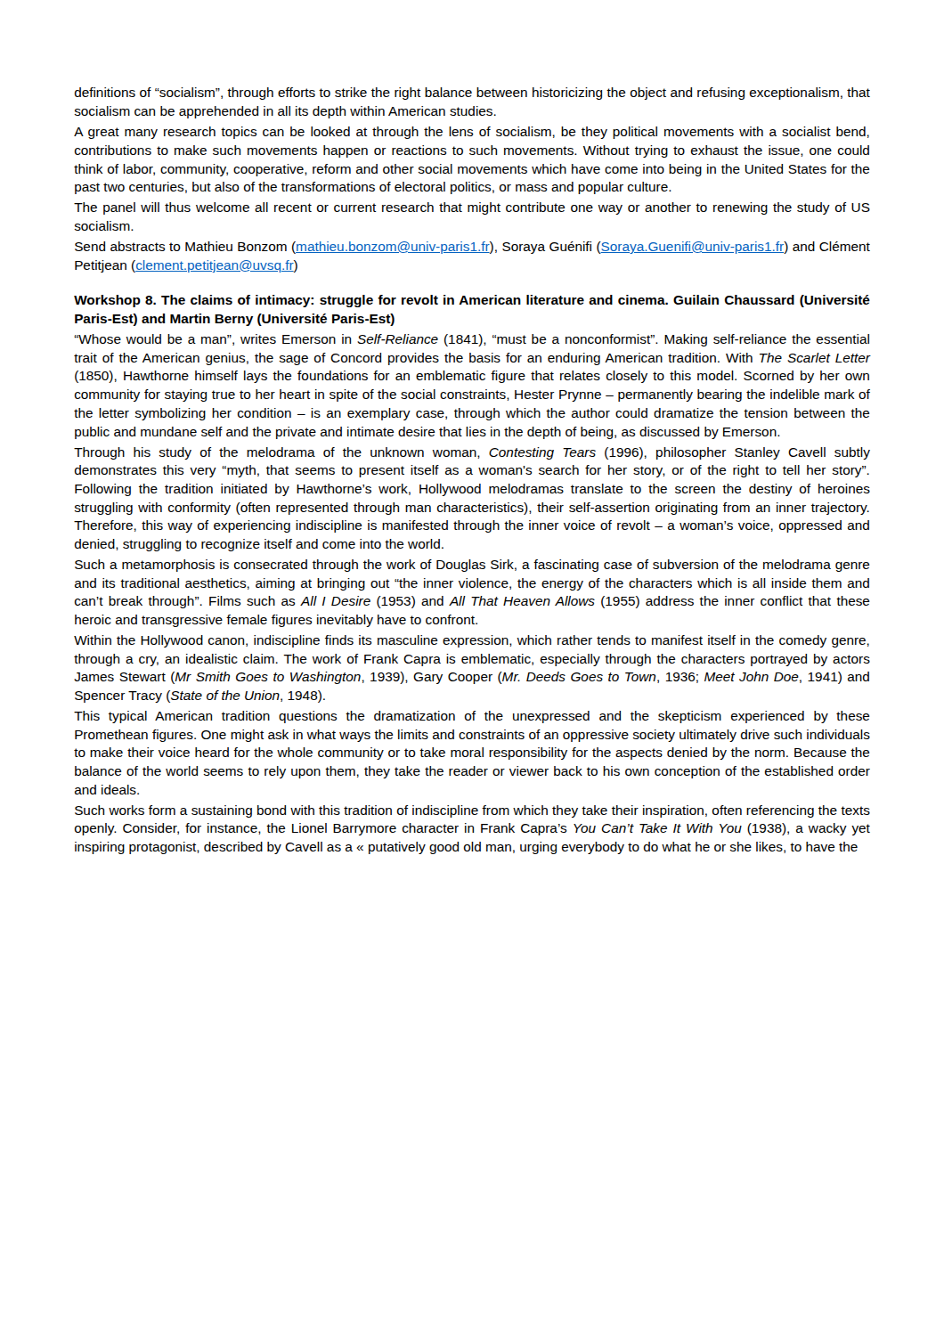definitions of “socialism”, through efforts to strike the right balance between historicizing the object and refusing exceptionalism, that socialism can be apprehended in all its depth within American studies.
A great many research topics can be looked at through the lens of socialism, be they political movements with a socialist bend, contributions to make such movements happen or reactions to such movements. Without trying to exhaust the issue, one could think of labor, community, cooperative, reform and other social movements which have come into being in the United States for the past two centuries, but also of the transformations of electoral politics, or mass and popular culture.
The panel will thus welcome all recent or current research that might contribute one way or another to renewing the study of US socialism.
Send abstracts to Mathieu Bonzom (mathieu.bonzom@univ-paris1.fr), Soraya Guénifi (Soraya.Guenifi@univ-paris1.fr) and Clément Petitjean (clement.petitjean@uvsq.fr)
Workshop 8. The claims of intimacy: struggle for revolt in American literature and cinema. Guilain Chaussard (Université Paris-Est) and Martin Berny (Université Paris-Est)
“Whose would be a man”, writes Emerson in Self-Reliance (1841), “must be a nonconformist”. Making self-reliance the essential trait of the American genius, the sage of Concord provides the basis for an enduring American tradition. With The Scarlet Letter (1850), Hawthorne himself lays the foundations for an emblematic figure that relates closely to this model. Scorned by her own community for staying true to her heart in spite of the social constraints, Hester Prynne – permanently bearing the indelible mark of the letter symbolizing her condition – is an exemplary case, through which the author could dramatize the tension between the public and mundane self and the private and intimate desire that lies in the depth of being, as discussed by Emerson.
Through his study of the melodrama of the unknown woman, Contesting Tears (1996), philosopher Stanley Cavell subtly demonstrates this very “myth, that seems to present itself as a woman's search for her story, or of the right to tell her story”. Following the tradition initiated by Hawthorne’s work, Hollywood melodramas translate to the screen the destiny of heroines struggling with conformity (often represented through man characteristics), their self-assertion originating from an inner trajectory. Therefore, this way of experiencing indiscipline is manifested through the inner voice of revolt – a woman’s voice, oppressed and denied, struggling to recognize itself and come into the world.
Such a metamorphosis is consecrated through the work of Douglas Sirk, a fascinating case of subversion of the melodrama genre and its traditional aesthetics, aiming at bringing out “the inner violence, the energy of the characters which is all inside them and can’t break through”. Films such as All I Desire (1953) and All That Heaven Allows (1955) address the inner conflict that these heroic and transgressive female figures inevitably have to confront.
Within the Hollywood canon, indiscipline finds its masculine expression, which rather tends to manifest itself in the comedy genre, through a cry, an idealistic claim. The work of Frank Capra is emblematic, especially through the characters portrayed by actors James Stewart (Mr Smith Goes to Washington, 1939), Gary Cooper (Mr. Deeds Goes to Town, 1936; Meet John Doe, 1941) and Spencer Tracy (State of the Union, 1948).
This typical American tradition questions the dramatization of the unexpressed and the skepticism experienced by these Promethean figures. One might ask in what ways the limits and constraints of an oppressive society ultimately drive such individuals to make their voice heard for the whole community or to take moral responsibility for the aspects denied by the norm. Because the balance of the world seems to rely upon them, they take the reader or viewer back to his own conception of the established order and ideals.
Such works form a sustaining bond with this tradition of indiscipline from which they take their inspiration, often referencing the texts openly. Consider, for instance, the Lionel Barrymore character in Frank Capra’s You Can’t Take It With You (1938), a wacky yet inspiring protagonist, described by Cavell as a « putatively good old man, urging everybody to do what he or she likes, to have the